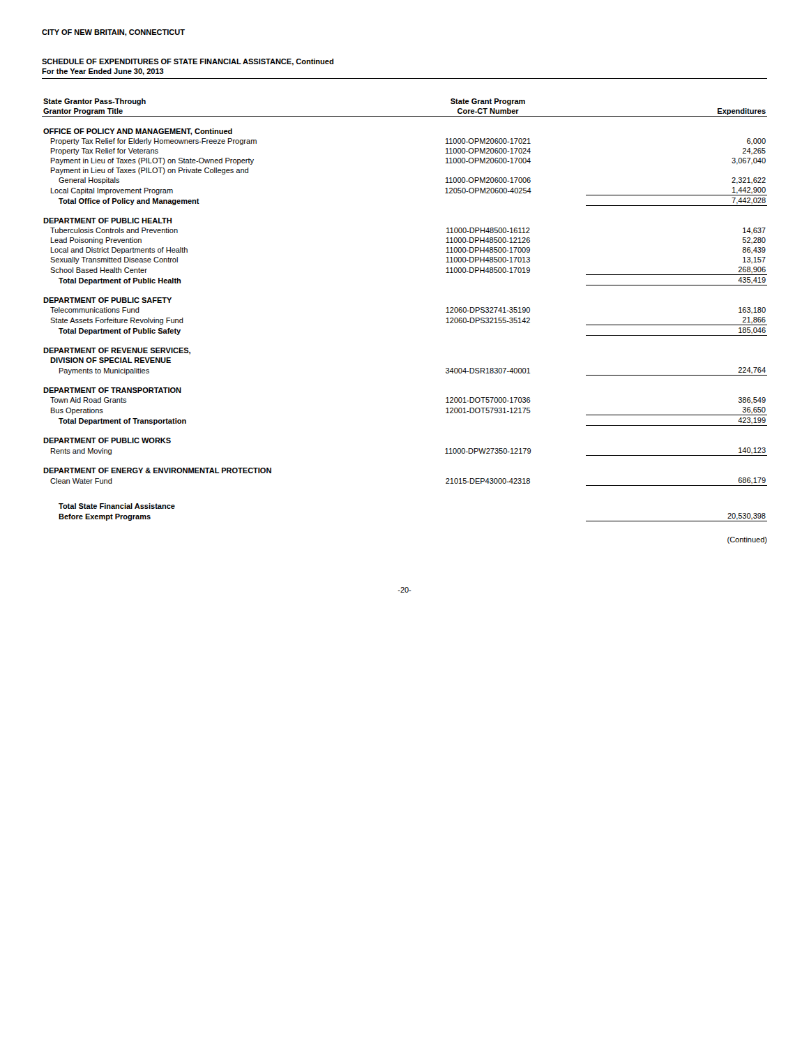CITY OF NEW BRITAIN, CONNECTICUT
SCHEDULE OF EXPENDITURES OF STATE FINANCIAL ASSISTANCE, Continued
For the Year Ended June 30, 2013
| State Grantor Pass-Through | State Grant Program | |
| --- | --- | --- |
| Grantor Program Title | Core-CT Number | Expenditures |
| OFFICE OF POLICY AND MANAGEMENT, Continued | | |
| Property Tax Relief for Elderly Homeowners-Freeze Program | 11000-OPM20600-17021 | 6,000 |
| Property Tax Relief for Veterans | 11000-OPM20600-17024 | 24,265 |
| Payment in Lieu of Taxes (PILOT) on State-Owned Property | 11000-OPM20600-17004 | 3,067,040 |
| Payment in Lieu of Taxes (PILOT) on Private Colleges and | | |
| General Hospitals | 11000-OPM20600-17006 | 2,321,622 |
| Local Capital Improvement Program | 12050-OPM20600-40254 | 1,442,900 |
| Total Office of Policy and Management | | 7,442,028 |
| DEPARTMENT OF PUBLIC HEALTH | | |
| Tuberculosis Controls and Prevention | 11000-DPH48500-16112 | 14,637 |
| Lead Poisoning Prevention | 11000-DPH48500-12126 | 52,280 |
| Local and District Departments of Health | 11000-DPH48500-17009 | 86,439 |
| Sexually Transmitted Disease Control | 11000-DPH48500-17013 | 13,157 |
| School Based Health Center | 11000-DPH48500-17019 | 268,906 |
| Total Department of Public Health | | 435,419 |
| DEPARTMENT OF PUBLIC SAFETY | | |
| Telecommunications Fund | 12060-DPS32741-35190 | 163,180 |
| State Assets Forfeiture Revolving Fund | 12060-DPS32155-35142 | 21,866 |
| Total Department of Public Safety | | 185,046 |
| DEPARTMENT OF REVENUE SERVICES, | | |
| DIVISION OF SPECIAL REVENUE | | |
| Payments to Municipalities | 34004-DSR18307-40001 | 224,764 |
| DEPARTMENT OF TRANSPORTATION | | |
| Town Aid Road Grants | 12001-DOT57000-17036 | 386,549 |
| Bus Operations | 12001-DOT57931-12175 | 36,650 |
| Total Department of Transportation | | 423,199 |
| DEPARTMENT OF PUBLIC WORKS | | |
| Rents and Moving | 11000-DPW27350-12179 | 140,123 |
| DEPARTMENT OF ENERGY & ENVIRONMENTAL PROTECTION | | |
| Clean Water Fund | 21015-DEP43000-42318 | 686,179 |
| Total State Financial Assistance | | |
| Before Exempt Programs | | 20,530,398 |
(Continued)
-20-